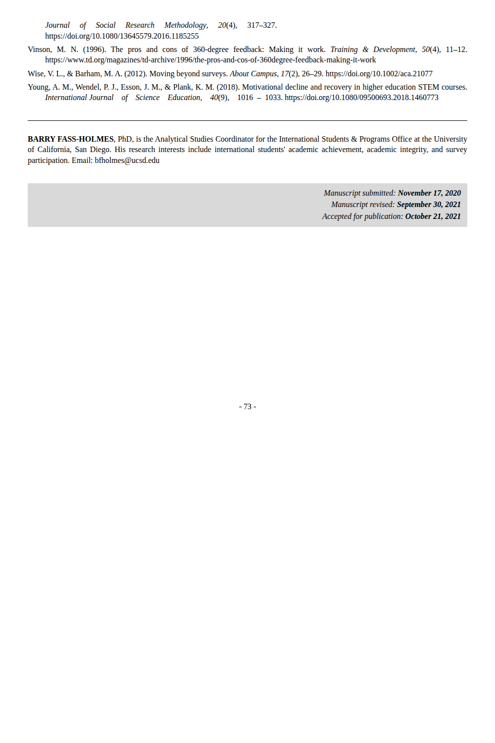Journal of Social Research Methodology, 20(4), 317–327.
https://doi.org/10.1080/13645579.2016.1185255
Vinson, M. N. (1996). The pros and cons of 360-degree feedback: Making it work. Training & Development, 50(4), 11–12. https://www.td.org/magazines/td-archive/1996/the-pros-and-cos-of-360degree-feedback-making-it-work
Wise, V. L., & Barham, M. A. (2012). Moving beyond surveys. About Campus, 17(2), 26–29. https://doi.org/10.1002/aca.21077
Young, A. M., Wendel, P. J., Esson, J. M., & Plank, K. M. (2018). Motivational decline and recovery in higher education STEM courses. International Journal of Science Education, 40(9), 1016 – 1033. https://doi.org/10.1080/09500693.2018.1460773
BARRY FASS-HOLMES, PhD, is the Analytical Studies Coordinator for the International Students & Programs Office at the University of California, San Diego. His research interests include international students' academic achievement, academic integrity, and survey participation. Email: bfholmes@ucsd.edu
Manuscript submitted: November 17, 2020
Manuscript revised: September 30, 2021
Accepted for publication: October 21, 2021
- 73 -